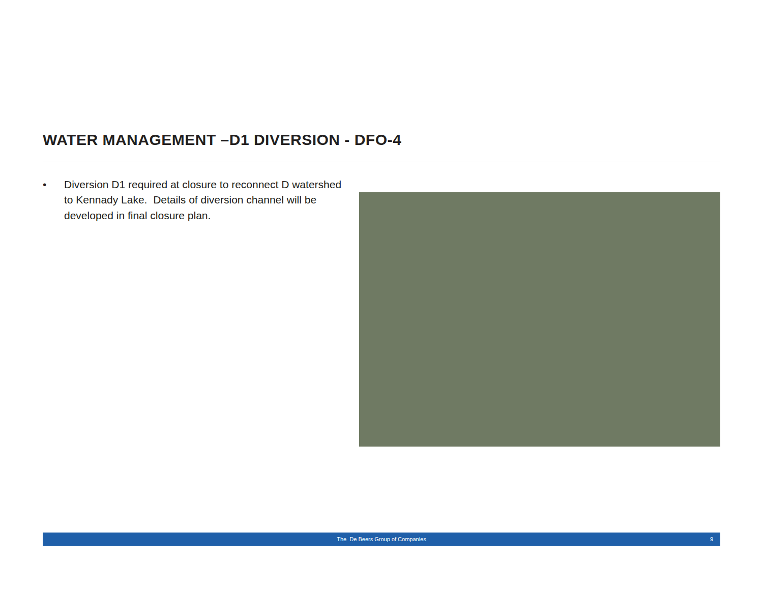Water Management –D1 Diversion - DFO-4
Diversion D1 required at closure to reconnect D watershed to Kennady Lake. Details of diversion channel will be developed in final closure plan.
The De Beers Group of Companies 9